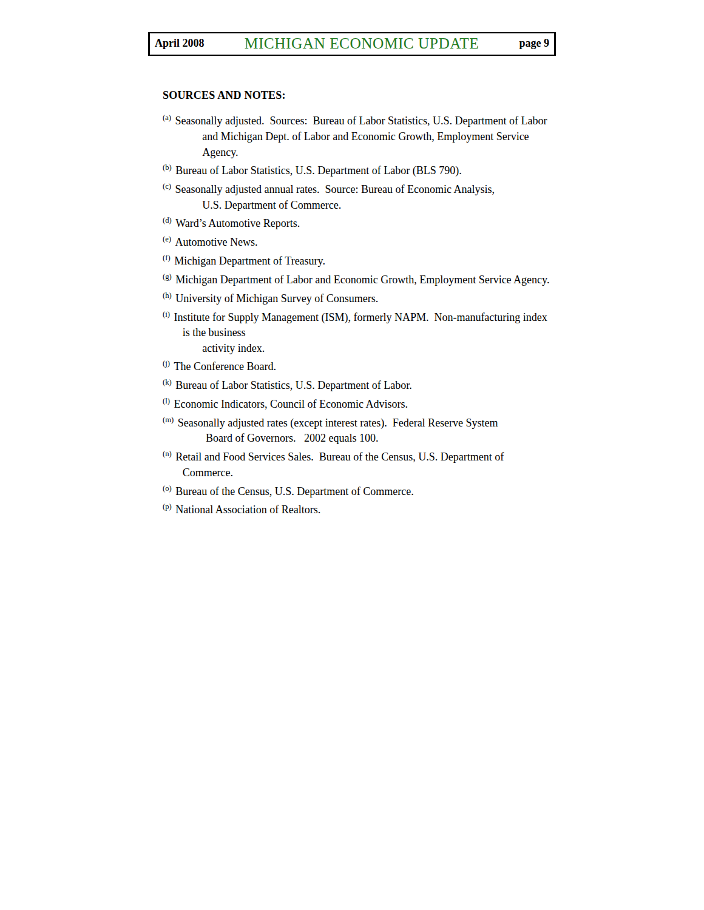April 2008
Michigan Economic Update
page 9
SOURCES AND NOTES:
(a) Seasonally adjusted. Sources: Bureau of Labor Statistics, U.S. Department of Labor and Michigan Dept. of Labor and Economic Growth, Employment Service Agency.
(b) Bureau of Labor Statistics, U.S. Department of Labor (BLS 790).
(c) Seasonally adjusted annual rates. Source: Bureau of Economic Analysis, U.S. Department of Commerce.
(d) Ward’s Automotive Reports.
(e) Automotive News.
(f) Michigan Department of Treasury.
(g) Michigan Department of Labor and Economic Growth, Employment Service Agency.
(h) University of Michigan Survey of Consumers.
(i) Institute for Supply Management (ISM), formerly NAPM. Non-manufacturing index is the business activity index.
(j) The Conference Board.
(k) Bureau of Labor Statistics, U.S. Department of Labor.
(l) Economic Indicators, Council of Economic Advisors.
(m) Seasonally adjusted rates (except interest rates). Federal Reserve System Board of Governors. 2002 equals 100.
(n) Retail and Food Services Sales. Bureau of the Census, U.S. Department of Commerce.
(o) Bureau of the Census, U.S. Department of Commerce.
(p) National Association of Realtors.